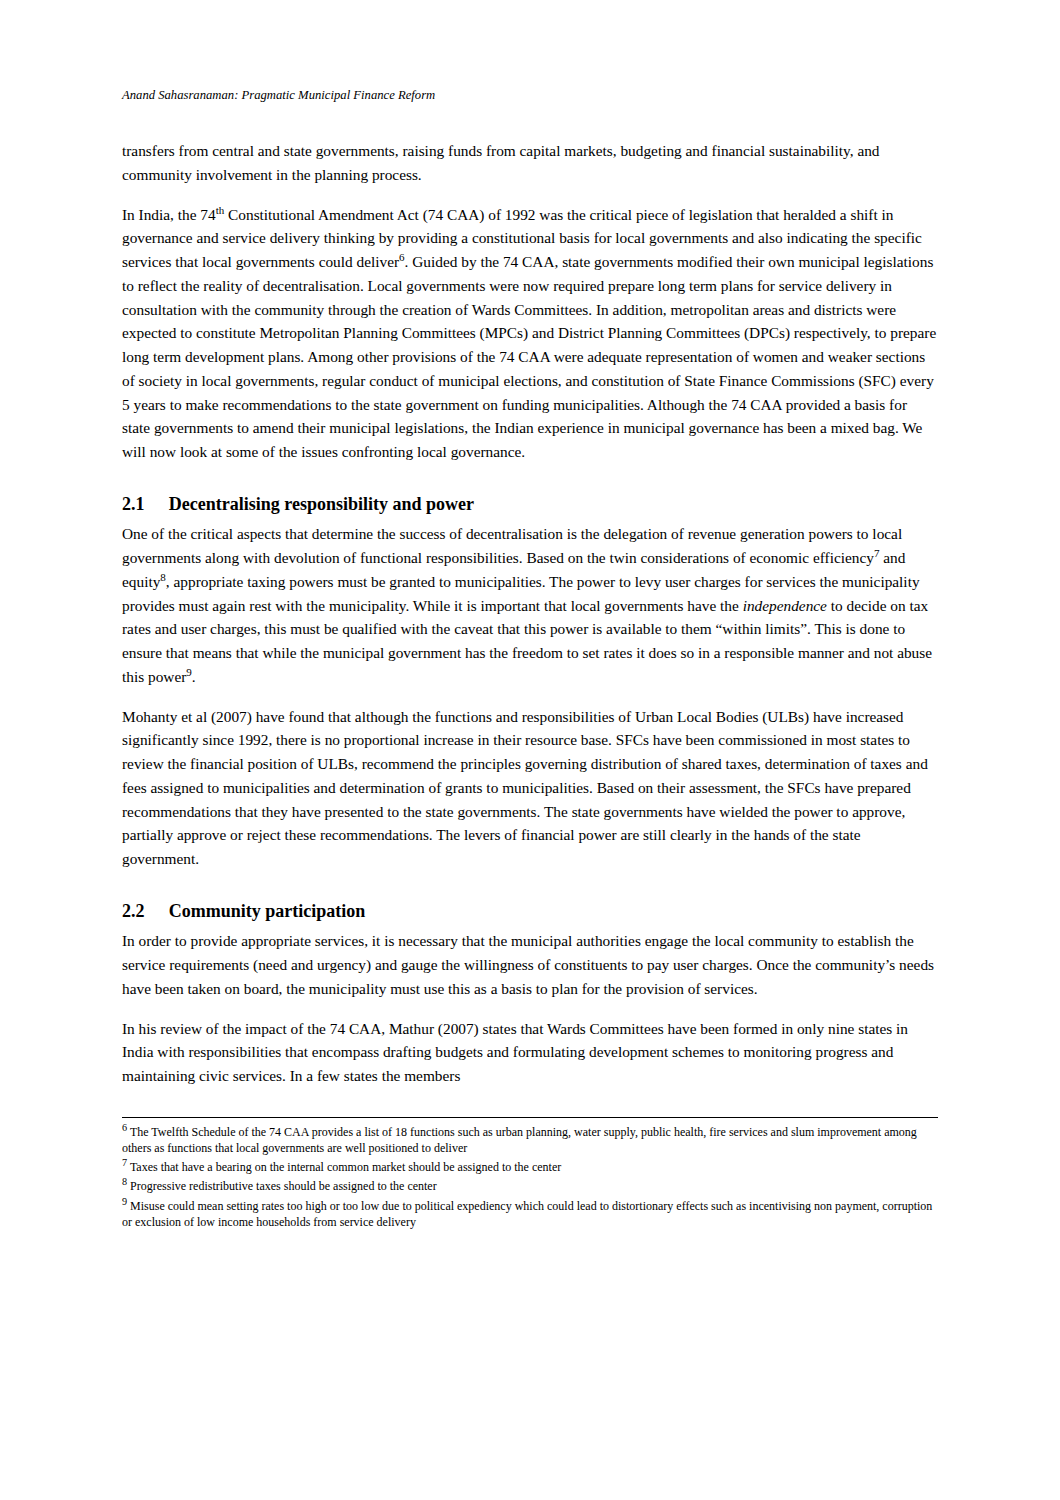Anand Sahasranaman: Pragmatic Municipal Finance Reform
transfers from central and state governments, raising funds from capital markets, budgeting and financial sustainability, and community involvement in the planning process.
In India, the 74th Constitutional Amendment Act (74 CAA) of 1992 was the critical piece of legislation that heralded a shift in governance and service delivery thinking by providing a constitutional basis for local governments and also indicating the specific services that local governments could deliver6. Guided by the 74 CAA, state governments modified their own municipal legislations to reflect the reality of decentralisation. Local governments were now required prepare long term plans for service delivery in consultation with the community through the creation of Wards Committees. In addition, metropolitan areas and districts were expected to constitute Metropolitan Planning Committees (MPCs) and District Planning Committees (DPCs) respectively, to prepare long term development plans. Among other provisions of the 74 CAA were adequate representation of women and weaker sections of society in local governments, regular conduct of municipal elections, and constitution of State Finance Commissions (SFC) every 5 years to make recommendations to the state government on funding municipalities. Although the 74 CAA provided a basis for state governments to amend their municipal legislations, the Indian experience in municipal governance has been a mixed bag. We will now look at some of the issues confronting local governance.
2.1 Decentralising responsibility and power
One of the critical aspects that determine the success of decentralisation is the delegation of revenue generation powers to local governments along with devolution of functional responsibilities. Based on the twin considerations of economic efficiency7 and equity8, appropriate taxing powers must be granted to municipalities. The power to levy user charges for services the municipality provides must again rest with the municipality. While it is important that local governments have the independence to decide on tax rates and user charges, this must be qualified with the caveat that this power is available to them “within limits”. This is done to ensure that means that while the municipal government has the freedom to set rates it does so in a responsible manner and not abuse this power9.
Mohanty et al (2007) have found that although the functions and responsibilities of Urban Local Bodies (ULBs) have increased significantly since 1992, there is no proportional increase in their resource base. SFCs have been commissioned in most states to review the financial position of ULBs, recommend the principles governing distribution of shared taxes, determination of taxes and fees assigned to municipalities and determination of grants to municipalities. Based on their assessment, the SFCs have prepared recommendations that they have presented to the state governments. The state governments have wielded the power to approve, partially approve or reject these recommendations. The levers of financial power are still clearly in the hands of the state government.
2.2 Community participation
In order to provide appropriate services, it is necessary that the municipal authorities engage the local community to establish the service requirements (need and urgency) and gauge the willingness of constituents to pay user charges. Once the community’s needs have been taken on board, the municipality must use this as a basis to plan for the provision of services.
In his review of the impact of the 74 CAA, Mathur (2007) states that Wards Committees have been formed in only nine states in India with responsibilities that encompass drafting budgets and formulating development schemes to monitoring progress and maintaining civic services. In a few states the members
6 The Twelfth Schedule of the 74 CAA provides a list of 18 functions such as urban planning, water supply, public health, fire services and slum improvement among others as functions that local governments are well positioned to deliver
7 Taxes that have a bearing on the internal common market should be assigned to the center
8 Progressive redistributive taxes should be assigned to the center
9 Misuse could mean setting rates too high or too low due to political expediency which could lead to distortionary effects such as incentivising non payment, corruption or exclusion of low income households from service delivery